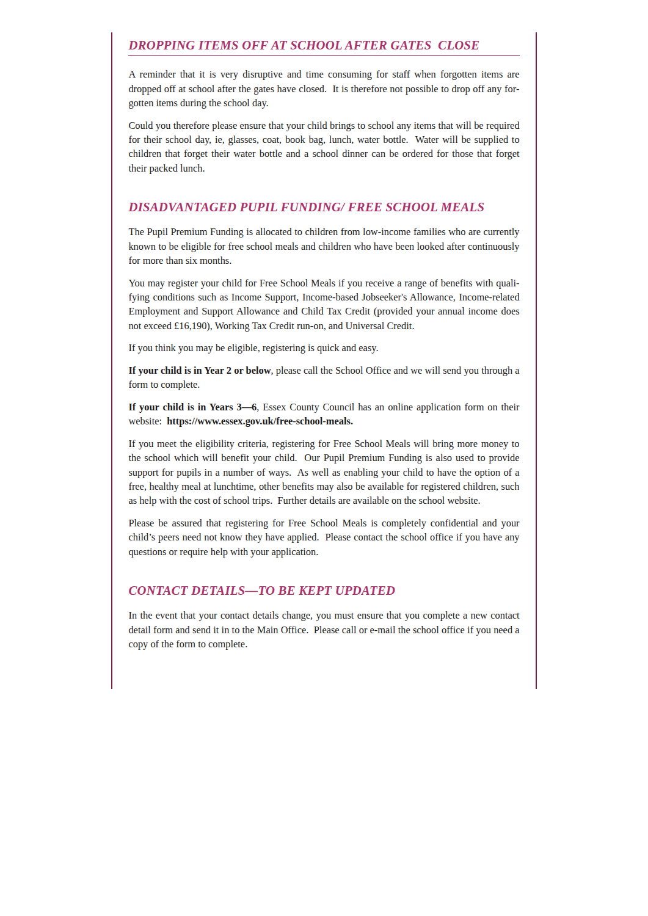DROPPING ITEMS OFF AT SCHOOL AFTER GATES CLOSE
A reminder that it is very disruptive and time consuming for staff when forgotten items are dropped off at school after the gates have closed. It is therefore not possible to drop off any forgotten items during the school day.
Could you therefore please ensure that your child brings to school any items that will be required for their school day, ie, glasses, coat, book bag, lunch, water bottle. Water will be supplied to children that forget their water bottle and a school dinner can be ordered for those that forget their packed lunch.
DISADVANTAGED PUPIL FUNDING/ FREE SCHOOL MEALS
The Pupil Premium Funding is allocated to children from low-income families who are currently known to be eligible for free school meals and children who have been looked after continuously for more than six months.
You may register your child for Free School Meals if you receive a range of benefits with qualifying conditions such as Income Support, Income-based Jobseeker's Allowance, Income-related Employment and Support Allowance and Child Tax Credit (provided your annual income does not exceed £16,190), Working Tax Credit run-on, and Universal Credit.
If you think you may be eligible, registering is quick and easy.
If your child is in Year 2 or below, please call the School Office and we will send you through a form to complete.
If your child is in Years 3—6, Essex County Council has an online application form on their website: https://www.essex.gov.uk/free-school-meals.
If you meet the eligibility criteria, registering for Free School Meals will bring more money to the school which will benefit your child. Our Pupil Premium Funding is also used to provide support for pupils in a number of ways. As well as enabling your child to have the option of a free, healthy meal at lunchtime, other benefits may also be available for registered children, such as help with the cost of school trips. Further details are available on the school website.
Please be assured that registering for Free School Meals is completely confidential and your child’s peers need not know they have applied. Please contact the school office if you have any questions or require help with your application.
CONTACT DETAILS—TO BE KEPT UPDATED
In the event that your contact details change, you must ensure that you complete a new contact detail form and send it in to the Main Office. Please call or e-mail the school office if you need a copy of the form to complete.